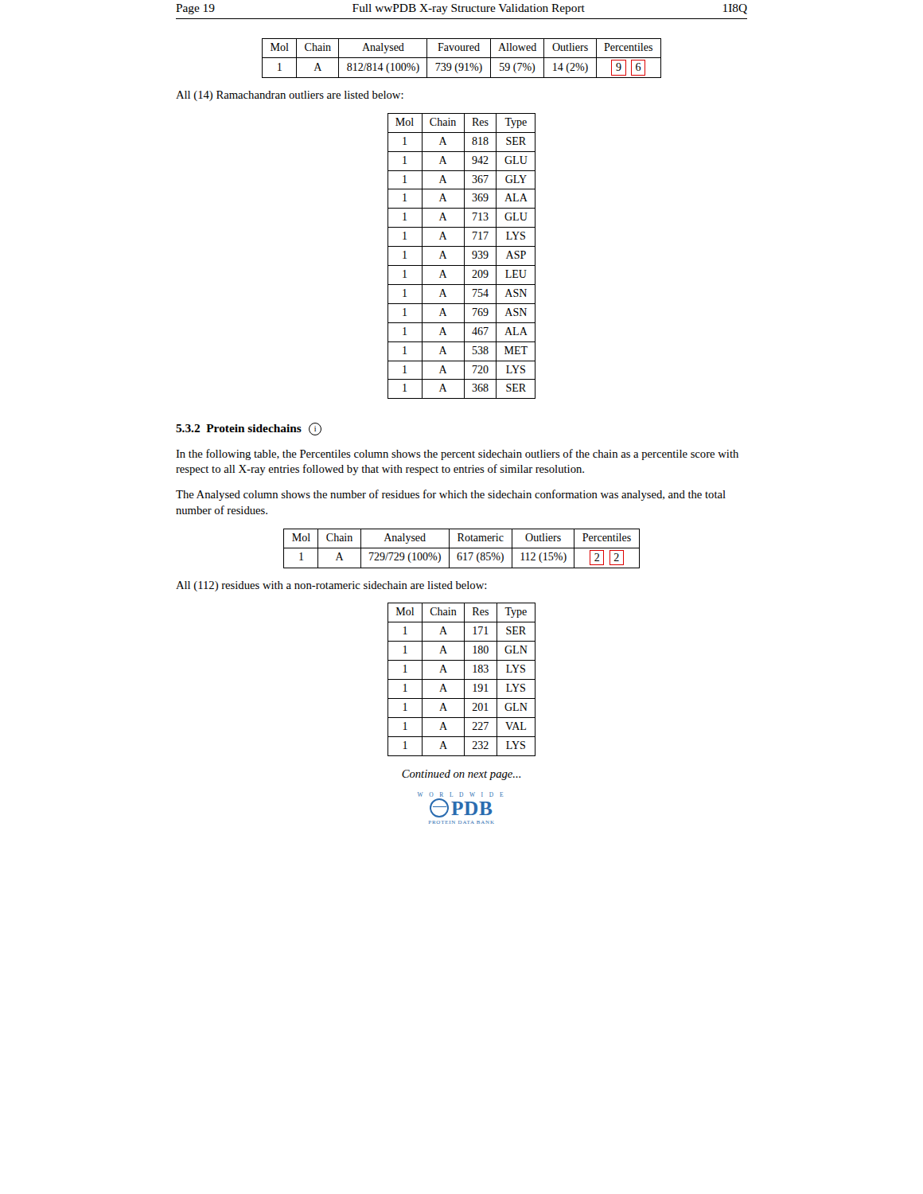Page 19
Full wwPDB X-ray Structure Validation Report
1I8Q
| Mol | Chain | Analysed | Favoured | Allowed | Outliers | Percentiles |
| --- | --- | --- | --- | --- | --- | --- |
| 1 | A | 812/814 (100%) | 739 (91%) | 59 (7%) | 14 (2%) | 9 6 |
All (14) Ramachandran outliers are listed below:
| Mol | Chain | Res | Type |
| --- | --- | --- | --- |
| 1 | A | 818 | SER |
| 1 | A | 942 | GLU |
| 1 | A | 367 | GLY |
| 1 | A | 369 | ALA |
| 1 | A | 713 | GLU |
| 1 | A | 717 | LYS |
| 1 | A | 939 | ASP |
| 1 | A | 209 | LEU |
| 1 | A | 754 | ASN |
| 1 | A | 769 | ASN |
| 1 | A | 467 | ALA |
| 1 | A | 538 | MET |
| 1 | A | 720 | LYS |
| 1 | A | 368 | SER |
5.3.2 Protein sidechains i
In the following table, the Percentiles column shows the percent sidechain outliers of the chain as a percentile score with respect to all X-ray entries followed by that with respect to entries of similar resolution.
The Analysed column shows the number of residues for which the sidechain conformation was analysed, and the total number of residues.
| Mol | Chain | Analysed | Rotameric | Outliers | Percentiles |
| --- | --- | --- | --- | --- | --- |
| 1 | A | 729/729 (100%) | 617 (85%) | 112 (15%) | 2 2 |
All (112) residues with a non-rotameric sidechain are listed below:
| Mol | Chain | Res | Type |
| --- | --- | --- | --- |
| 1 | A | 171 | SER |
| 1 | A | 180 | GLN |
| 1 | A | 183 | LYS |
| 1 | A | 191 | LYS |
| 1 | A | 201 | GLN |
| 1 | A | 227 | VAL |
| 1 | A | 232 | LYS |
Continued on next page...
W O R L D W I D E
PDB
PROTEIN DATA BANK